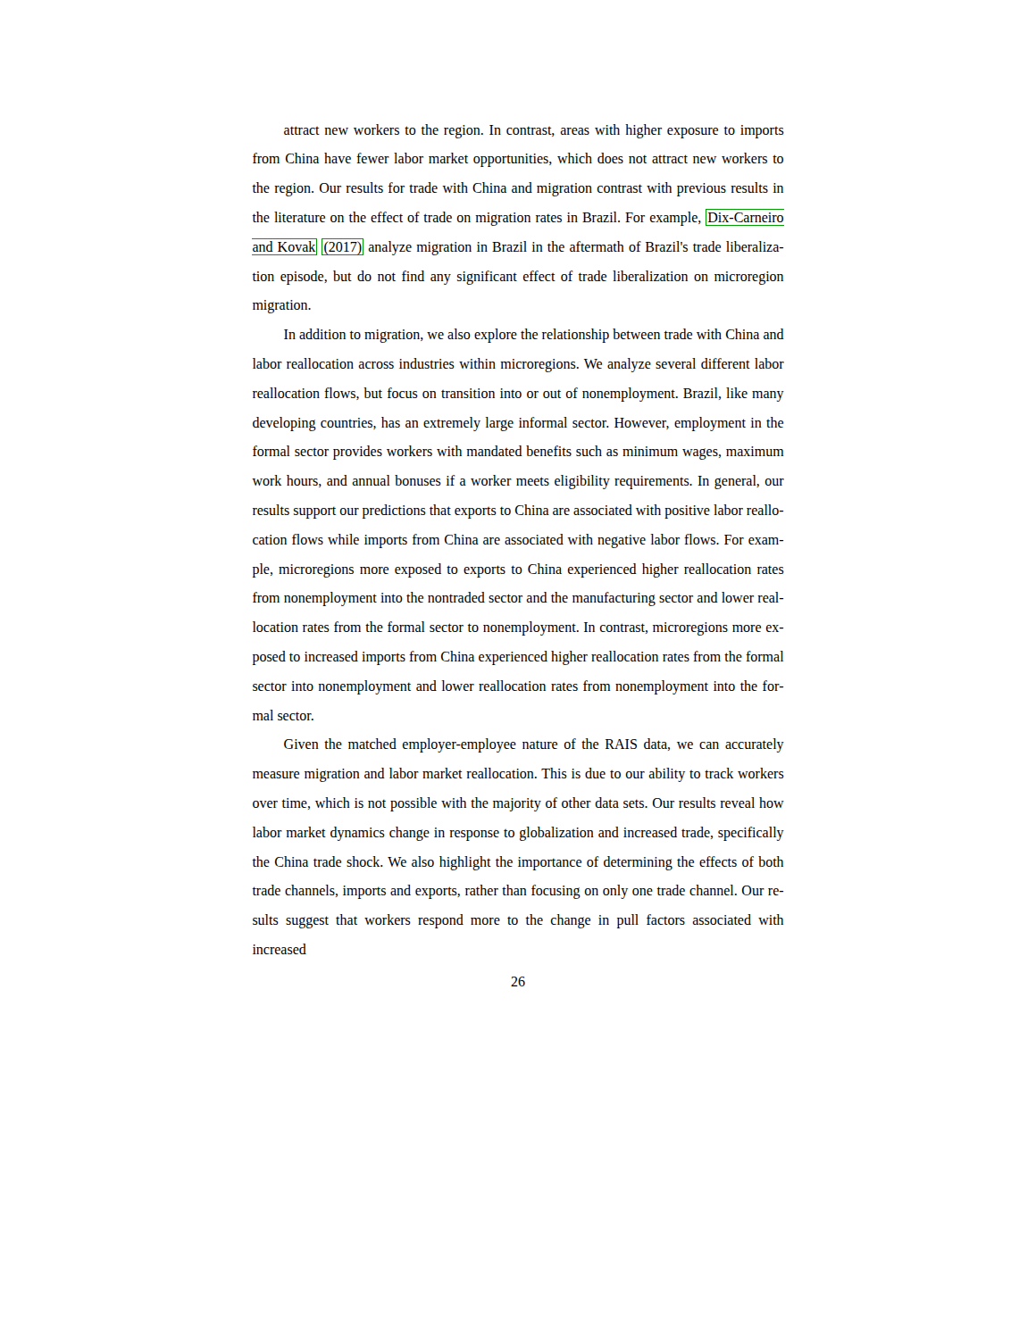attract new workers to the region. In contrast, areas with higher exposure to imports from China have fewer labor market opportunities, which does not attract new workers to the region. Our results for trade with China and migration contrast with previous results in the literature on the effect of trade on migration rates in Brazil. For example, Dix-Carneiro and Kovak (2017) analyze migration in Brazil in the aftermath of Brazil's trade liberalization episode, but do not find any significant effect of trade liberalization on microregion migration.
In addition to migration, we also explore the relationship between trade with China and labor reallocation across industries within microregions. We analyze several different labor reallocation flows, but focus on transition into or out of nonemployment. Brazil, like many developing countries, has an extremely large informal sector. However, employment in the formal sector provides workers with mandated benefits such as minimum wages, maximum work hours, and annual bonuses if a worker meets eligibility requirements. In general, our results support our predictions that exports to China are associated with positive labor reallocation flows while imports from China are associated with negative labor flows. For example, microregions more exposed to exports to China experienced higher reallocation rates from nonemployment into the nontraded sector and the manufacturing sector and lower reallocation rates from the formal sector to nonemployment. In contrast, microregions more exposed to increased imports from China experienced higher reallocation rates from the formal sector into nonemployment and lower reallocation rates from nonemployment into the formal sector.
Given the matched employer-employee nature of the RAIS data, we can accurately measure migration and labor market reallocation. This is due to our ability to track workers over time, which is not possible with the majority of other data sets. Our results reveal how labor market dynamics change in response to globalization and increased trade, specifically the China trade shock. We also highlight the importance of determining the effects of both trade channels, imports and exports, rather than focusing on only one trade channel. Our results suggest that workers respond more to the change in pull factors associated with increased
26